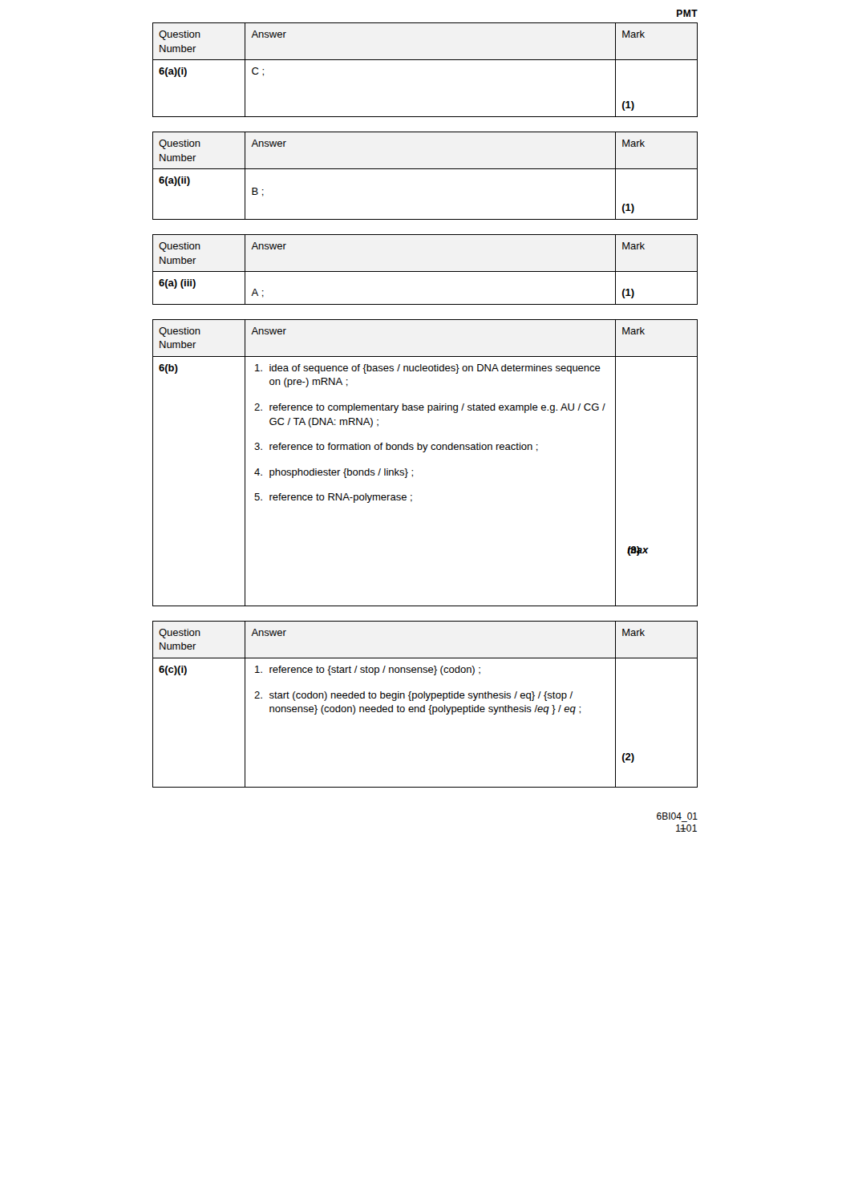PMT
| Question Number | Answer | Mark |
| --- | --- | --- |
| 6(a)(i) | C ; | (1) |
| Question Number | Answer | Mark |
| --- | --- | --- |
| 6(a)(ii) | B ; | (1) |
| Question Number | Answer | Mark |
| --- | --- | --- |
| 6(a) (iii) | A ; | (1) |
| Question Number | Answer | Mark |
| --- | --- | --- |
| 6(b) | idea of sequence of {bases / nucleotides} on DNA determines sequence on (pre-) mRNA ; reference to complementary base pairing / stated example e.g. AU / CG / GC / TA (DNA: mRNA) ; reference to formation of bonds by condensation reaction ; phosphodiester {bonds / links} ; reference to RNA-polymerase ; | max (3) |
| Question Number | Answer | Mark |
| --- | --- | --- |
| 6(c)(i) | reference to {start / stop / nonsense} (codon) ; start (codon) needed to begin {polypeptide synthesis / eq} / {stop / nonsense} (codon) needed to end {polypeptide synthesis / eq } / eq ; | (2) |
6BI04_01
1101